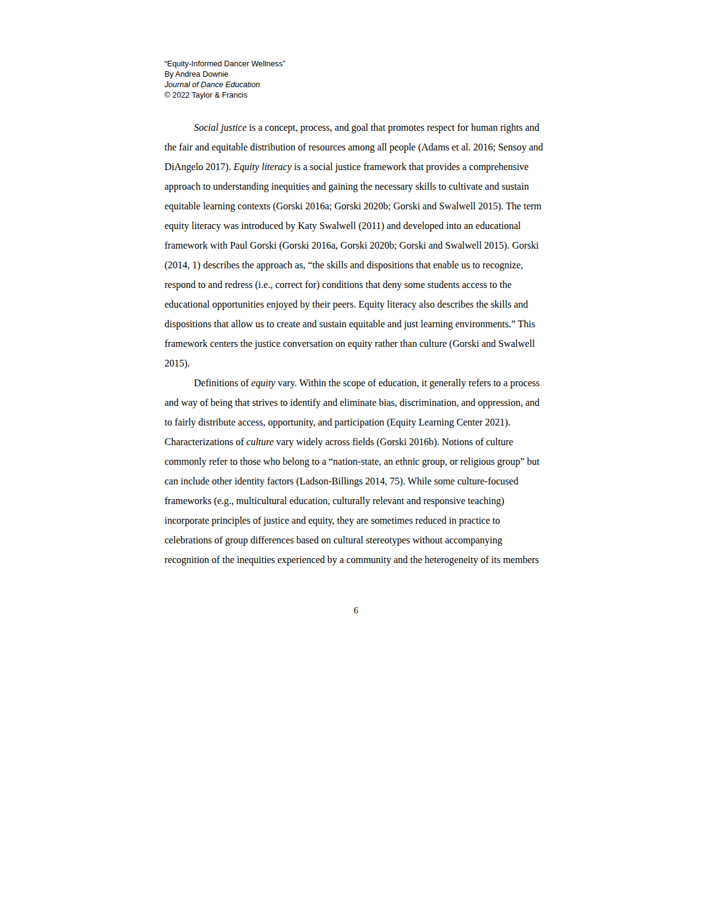“Equity-Informed Dancer Wellness”
By Andrea Downie
Journal of Dance Education
© 2022 Taylor & Francis
Social justice is a concept, process, and goal that promotes respect for human rights and the fair and equitable distribution of resources among all people (Adams et al. 2016; Sensoy and DiAngelo 2017). Equity literacy is a social justice framework that provides a comprehensive approach to understanding inequities and gaining the necessary skills to cultivate and sustain equitable learning contexts (Gorski 2016a; Gorski 2020b; Gorski and Swalwell 2015). The term equity literacy was introduced by Katy Swalwell (2011) and developed into an educational framework with Paul Gorski (Gorski 2016a, Gorski 2020b; Gorski and Swalwell 2015). Gorski (2014, 1) describes the approach as, “the skills and dispositions that enable us to recognize, respond to and redress (i.e., correct for) conditions that deny some students access to the educational opportunities enjoyed by their peers. Equity literacy also describes the skills and dispositions that allow us to create and sustain equitable and just learning environments.” This framework centers the justice conversation on equity rather than culture (Gorski and Swalwell 2015).
Definitions of equity vary. Within the scope of education, it generally refers to a process and way of being that strives to identify and eliminate bias, discrimination, and oppression, and to fairly distribute access, opportunity, and participation (Equity Learning Center 2021). Characterizations of culture vary widely across fields (Gorski 2016b). Notions of culture commonly refer to those who belong to a “nation-state, an ethnic group, or religious group” but can include other identity factors (Ladson-Billings 2014, 75). While some culture-focused frameworks (e.g., multicultural education, culturally relevant and responsive teaching) incorporate principles of justice and equity, they are sometimes reduced in practice to celebrations of group differences based on cultural stereotypes without accompanying recognition of the inequities experienced by a community and the heterogeneity of its members
6